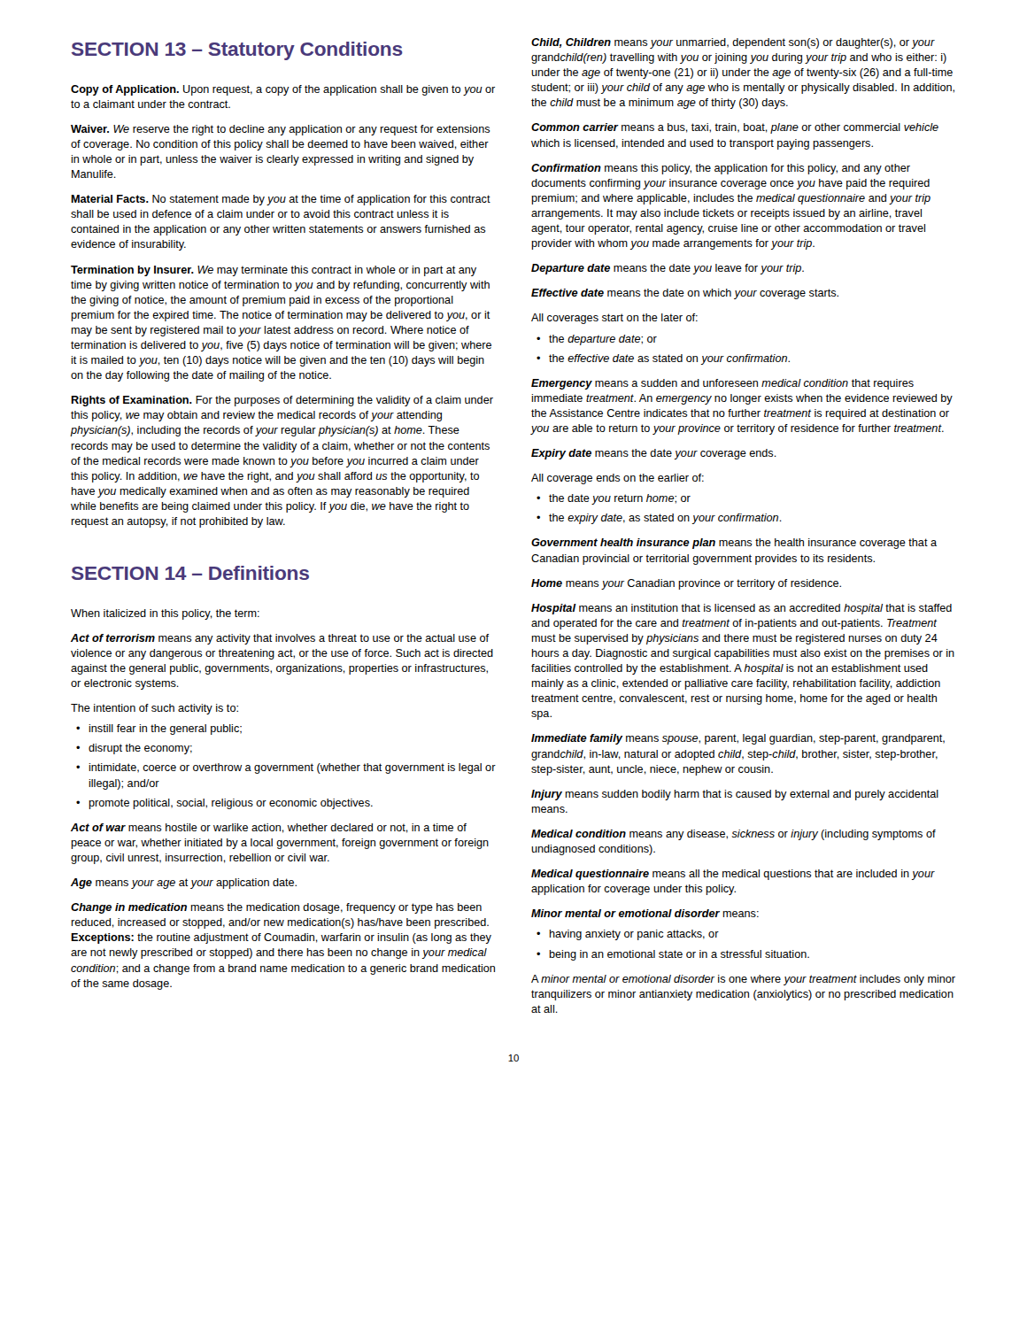SECTION 13 – Statutory Conditions
Copy of Application. Upon request, a copy of the application shall be given to you or to a claimant under the contract.
Waiver. We reserve the right to decline any application or any request for extensions of coverage. No condition of this policy shall be deemed to have been waived, either in whole or in part, unless the waiver is clearly expressed in writing and signed by Manulife.
Material Facts. No statement made by you at the time of application for this contract shall be used in defence of a claim under or to avoid this contract unless it is contained in the application or any other written statements or answers furnished as evidence of insurability.
Termination by Insurer. We may terminate this contract in whole or in part at any time by giving written notice of termination to you and by refunding, concurrently with the giving of notice, the amount of premium paid in excess of the proportional premium for the expired time. The notice of termination may be delivered to you, or it may be sent by registered mail to your latest address on record. Where notice of termination is delivered to you, five (5) days notice of termination will be given; where it is mailed to you, ten (10) days notice will be given and the ten (10) days will begin on the day following the date of mailing of the notice.
Rights of Examination. For the purposes of determining the validity of a claim under this policy, we may obtain and review the medical records of your attending physician(s), including the records of your regular physician(s) at home. These records may be used to determine the validity of a claim, whether or not the contents of the medical records were made known to you before you incurred a claim under this policy. In addition, we have the right, and you shall afford us the opportunity, to have you medically examined when and as often as may reasonably be required while benefits are being claimed under this policy. If you die, we have the right to request an autopsy, if not prohibited by law.
SECTION 14 – Definitions
When italicized in this policy, the term:
Act of terrorism means any activity that involves a threat to use or the actual use of violence or any dangerous or threatening act, or the use of force. Such act is directed against the general public, governments, organizations, properties or infrastructures, or electronic systems.
The intention of such activity is to:
instill fear in the general public;
disrupt the economy;
intimidate, coerce or overthrow a government (whether that government is legal or illegal); and/or
promote political, social, religious or economic objectives.
Act of war means hostile or warlike action, whether declared or not, in a time of peace or war, whether initiated by a local government, foreign government or foreign group, civil unrest, insurrection, rebellion or civil war.
Age means your age at your application date.
Change in medication means the medication dosage, frequency or type has been reduced, increased or stopped, and/or new medication(s) has/have been prescribed. Exceptions: the routine adjustment of Coumadin, warfarin or insulin (as long as they are not newly prescribed or stopped) and there has been no change in your medical condition; and a change from a brand name medication to a generic brand medication of the same dosage.
Child, Children means your unmarried, dependent son(s) or daughter(s), or your grandchild(ren) travelling with you or joining you during your trip and who is either: i) under the age of twenty-one (21) or ii) under the age of twenty-six (26) and a full-time student; or iii) your child of any age who is mentally or physically disabled. In addition, the child must be a minimum age of thirty (30) days.
Common carrier means a bus, taxi, train, boat, plane or other commercial vehicle which is licensed, intended and used to transport paying passengers.
Confirmation means this policy, the application for this policy, and any other documents confirming your insurance coverage once you have paid the required premium; and where applicable, includes the medical questionnaire and your trip arrangements. It may also include tickets or receipts issued by an airline, travel agent, tour operator, rental agency, cruise line or other accommodation or travel provider with whom you made arrangements for your trip.
Departure date means the date you leave for your trip.
Effective date means the date on which your coverage starts.
All coverages start on the later of:
the departure date; or
the effective date as stated on your confirmation.
Emergency means a sudden and unforeseen medical condition that requires immediate treatment. An emergency no longer exists when the evidence reviewed by the Assistance Centre indicates that no further treatment is required at destination or you are able to return to your province or territory of residence for further treatment.
Expiry date means the date your coverage ends.
All coverage ends on the earlier of:
the date you return home; or
the expiry date, as stated on your confirmation.
Government health insurance plan means the health insurance coverage that a Canadian provincial or territorial government provides to its residents.
Home means your Canadian province or territory of residence.
Hospital means an institution that is licensed as an accredited hospital that is staffed and operated for the care and treatment of in-patients and out-patients. Treatment must be supervised by physicians and there must be registered nurses on duty 24 hours a day. Diagnostic and surgical capabilities must also exist on the premises or in facilities controlled by the establishment. A hospital is not an establishment used mainly as a clinic, extended or palliative care facility, rehabilitation facility, addiction treatment centre, convalescent, rest or nursing home, home for the aged or health spa.
Immediate family means spouse, parent, legal guardian, step-parent, grandparent, grandchild, in-law, natural or adopted child, step-child, brother, sister, step-brother, step-sister, aunt, uncle, niece, nephew or cousin.
Injury means sudden bodily harm that is caused by external and purely accidental means.
Medical condition means any disease, sickness or injury (including symptoms of undiagnosed conditions).
Medical questionnaire means all the medical questions that are included in your application for coverage under this policy.
Minor mental or emotional disorder means:
having anxiety or panic attacks, or
being in an emotional state or in a stressful situation.
A minor mental or emotional disorder is one where your treatment includes only minor tranquilizers or minor antianxiety medication (anxiolytics) or no prescribed medication at all.
10